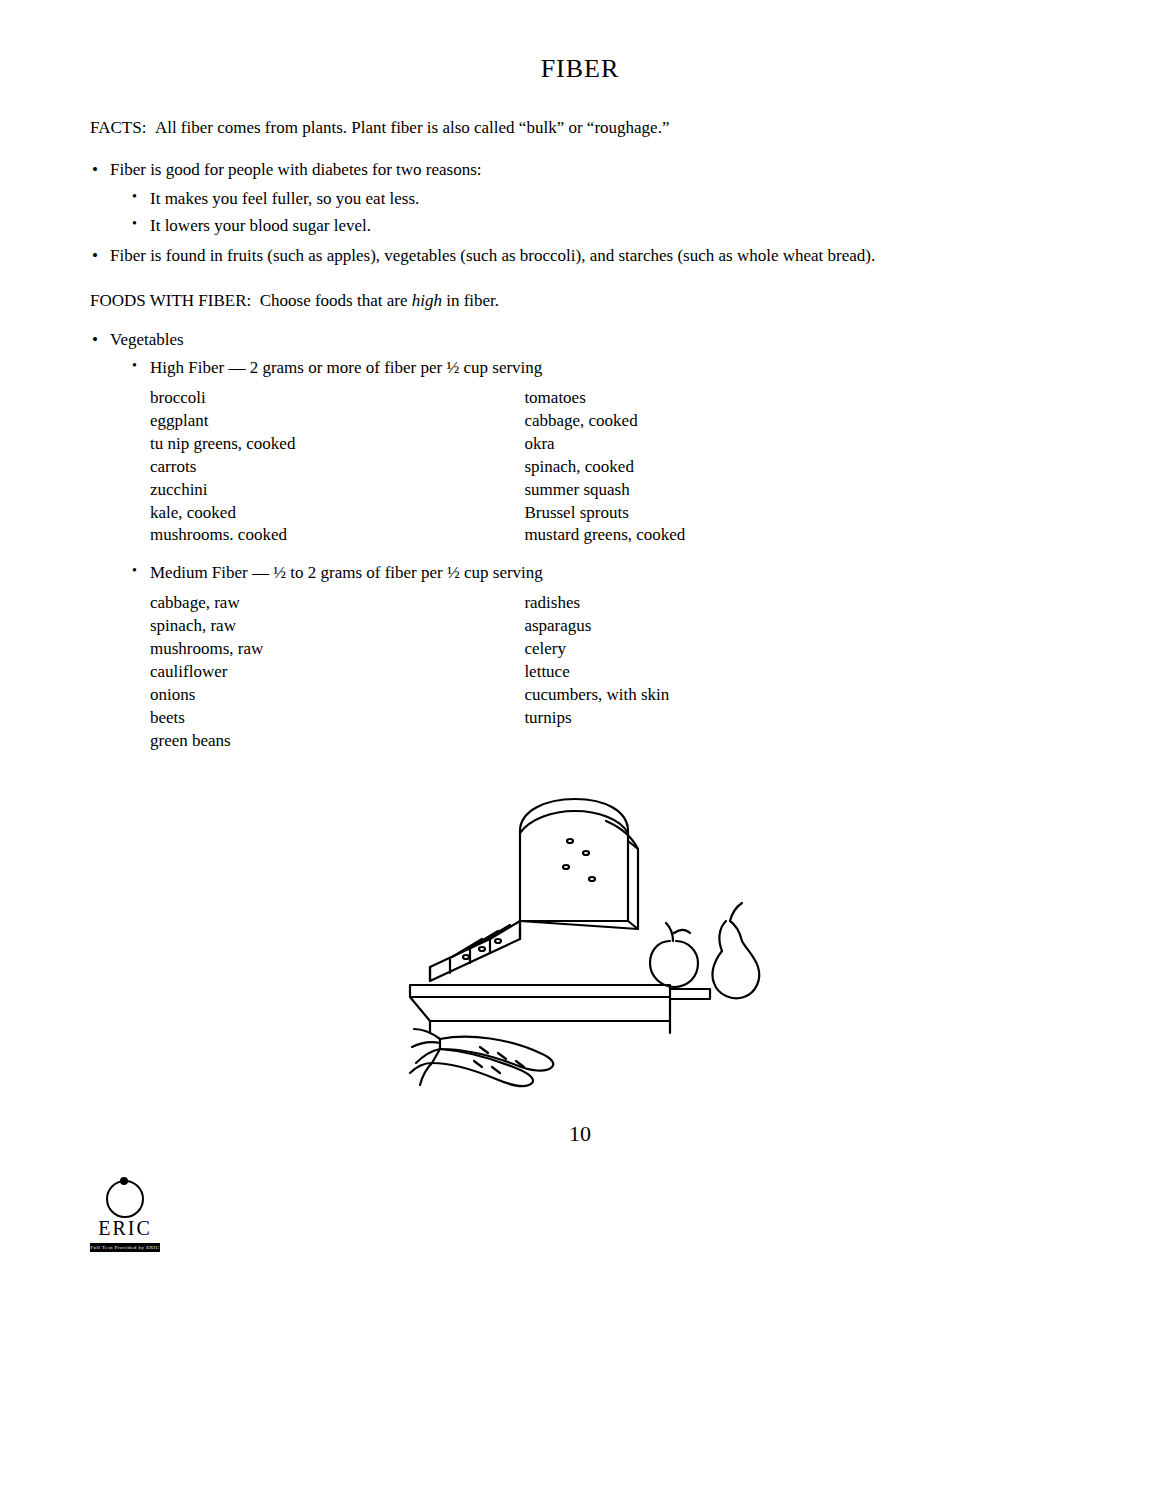FIBER
FACTS: All fiber comes from plants. Plant fiber is also called “bulk” or “roughage.”
Fiber is good for people with diabetes for two reasons:
It makes you feel fuller, so you eat less.
It lowers your blood sugar level.
Fiber is found in fruits (such as apples), vegetables (such as broccoli), and starches (such as whole wheat bread).
FOODS WITH FIBER: Choose foods that are high in fiber.
Vegetables
High Fiber — 2 grams or more of fiber per ½ cup serving
| broccoli | tomatoes |
| eggplant | cabbage, cooked |
| tu nip greens, cooked | okra |
| carrots | spinach, cooked |
| zucchini | summer squash |
| kale, cooked | Brussel sprouts |
| mushrooms. cooked | mustard greens, cooked |
Medium Fiber — ½ to 2 grams of fiber per ½ cup serving
| cabbage, raw | radishes |
| spinach, raw | asparagus |
| mushrooms, raw | celery |
| cauliflower | lettuce |
| onions | cucumbers, with skin |
| beets | turnips |
| green beans | |
10
ERIC
Full Text Provided by ERIC